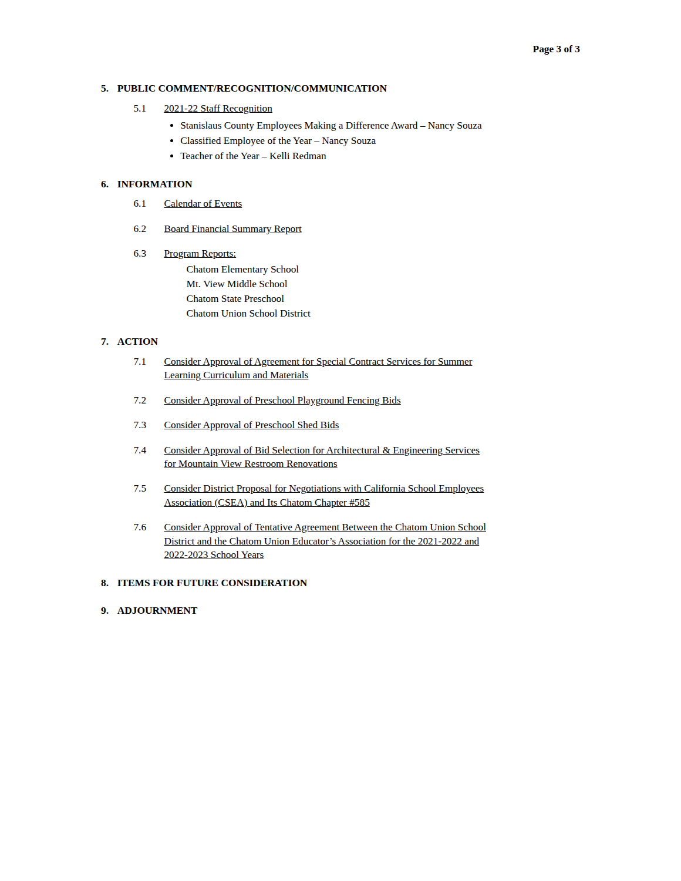Page 3 of 3
5. PUBLIC COMMENT/RECOGNITION/COMMUNICATION
5.12021-22 Staff Recognition
Stanislaus County Employees Making a Difference Award – Nancy Souza
Classified Employee of the Year – Nancy Souza
Teacher of the Year – Kelli Redman
6. INFORMATION
6.1 Calendar of Events
6.2 Board Financial Summary Report
6.3 Program Reports:
Chatom Elementary School
Mt. View Middle School
Chatom State Preschool
Chatom Union School District
7. ACTION
7.1 Consider Approval of Agreement for Special Contract Services for Summer Learning Curriculum and Materials
7.2 Consider Approval of Preschool Playground Fencing Bids
7.3 Consider Approval of Preschool Shed Bids
7.4 Consider Approval of Bid Selection for Architectural & Engineering Services for Mountain View Restroom Renovations
7.5 Consider District Proposal for Negotiations with California School Employees Association (CSEA) and Its Chatom Chapter #585
7.6 Consider Approval of Tentative Agreement Between the Chatom Union School District and the Chatom Union Educator’s Association for the 2021-2022 and 2022-2023 School Years
8. ITEMS FOR FUTURE CONSIDERATION
9. ADJOURNMENT